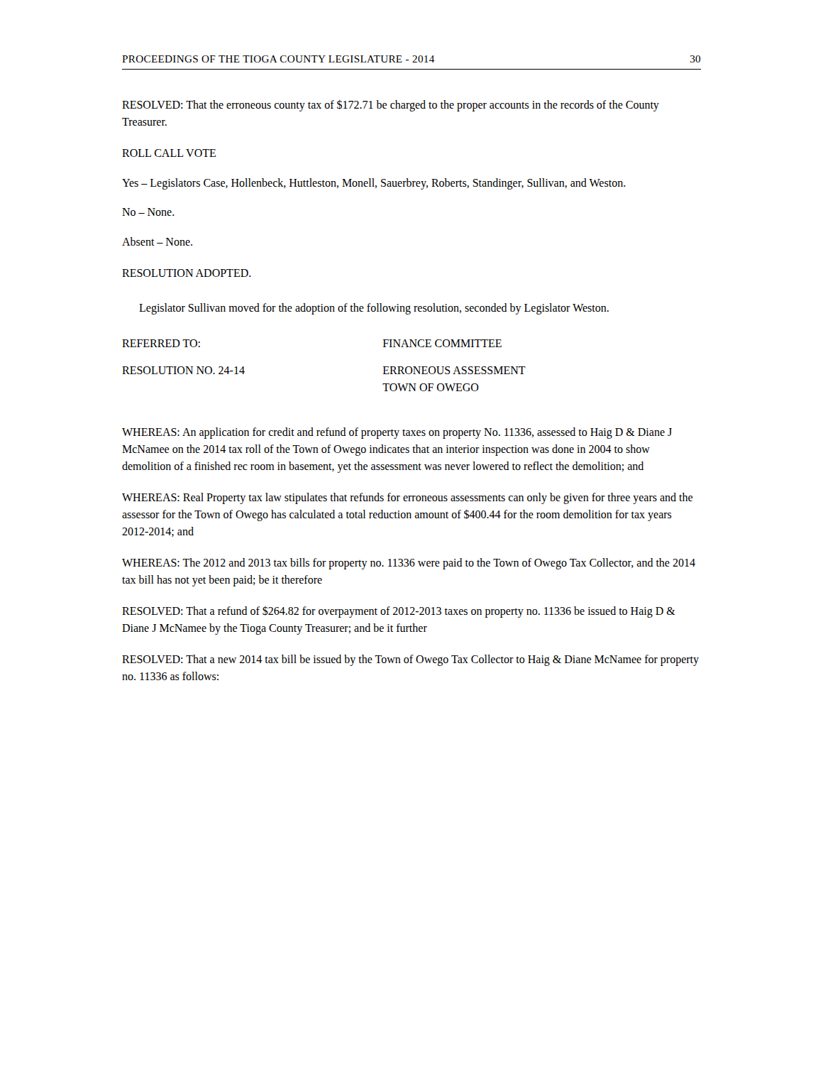Proceedings of the Tioga County Legislature - 2014 30
RESOLVED: That the erroneous county tax of $172.71 be charged to the proper accounts in the records of the County Treasurer.
ROLL CALL VOTE
Yes – Legislators Case, Hollenbeck, Huttleston, Monell, Sauerbrey, Roberts, Standinger, Sullivan, and Weston.
No – None.
Absent – None.
RESOLUTION ADOPTED.
Legislator Sullivan moved for the adoption of the following resolution, seconded by Legislator Weston.
| REFERRED TO: | FINANCE COMMITTEE |
| RESOLUTION NO. 24-14 | ERRONEOUS ASSESSMENT TOWN OF OWEGO |
WHEREAS: An application for credit and refund of property taxes on property No. 11336, assessed to Haig D & Diane J McNamee on the 2014 tax roll of the Town of Owego indicates that an interior inspection was done in 2004 to show demolition of a finished rec room in basement, yet the assessment was never lowered to reflect the demolition; and
WHEREAS: Real Property tax law stipulates that refunds for erroneous assessments can only be given for three years and the assessor for the Town of Owego has calculated a total reduction amount of $400.44 for the room demolition for tax years 2012-2014; and
WHEREAS: The 2012 and 2013 tax bills for property no. 11336 were paid to the Town of Owego Tax Collector, and the 2014 tax bill has not yet been paid; be it therefore
RESOLVED: That a refund of $264.82 for overpayment of 2012-2013 taxes on property no. 11336 be issued to Haig D & Diane J McNamee by the Tioga County Treasurer; and be it further
RESOLVED: That a new 2014 tax bill be issued by the Town of Owego Tax Collector to Haig & Diane McNamee for property no. 11336 as follows: